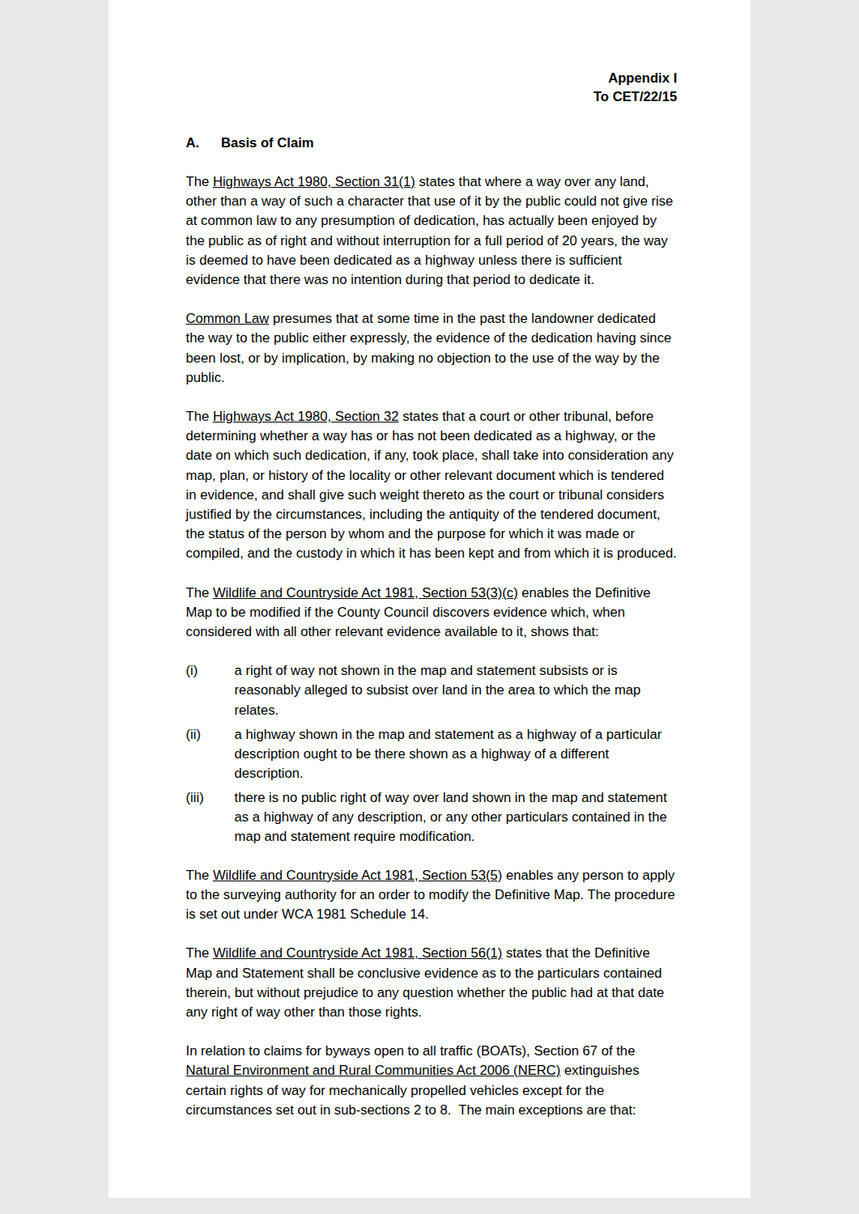Appendix I
To CET/22/15
A. Basis of Claim
The Highways Act 1980, Section 31(1) states that where a way over any land, other than a way of such a character that use of it by the public could not give rise at common law to any presumption of dedication, has actually been enjoyed by the public as of right and without interruption for a full period of 20 years, the way is deemed to have been dedicated as a highway unless there is sufficient evidence that there was no intention during that period to dedicate it.
Common Law presumes that at some time in the past the landowner dedicated the way to the public either expressly, the evidence of the dedication having since been lost, or by implication, by making no objection to the use of the way by the public.
The Highways Act 1980, Section 32 states that a court or other tribunal, before determining whether a way has or has not been dedicated as a highway, or the date on which such dedication, if any, took place, shall take into consideration any map, plan, or history of the locality or other relevant document which is tendered in evidence, and shall give such weight thereto as the court or tribunal considers justified by the circumstances, including the antiquity of the tendered document, the status of the person by whom and the purpose for which it was made or compiled, and the custody in which it has been kept and from which it is produced.
The Wildlife and Countryside Act 1981, Section 53(3)(c) enables the Definitive Map to be modified if the County Council discovers evidence which, when considered with all other relevant evidence available to it, shows that:
(i) a right of way not shown in the map and statement subsists or is reasonably alleged to subsist over land in the area to which the map relates.
(ii) a highway shown in the map and statement as a highway of a particular description ought to be there shown as a highway of a different description.
(iii) there is no public right of way over land shown in the map and statement as a highway of any description, or any other particulars contained in the map and statement require modification.
The Wildlife and Countryside Act 1981, Section 53(5) enables any person to apply to the surveying authority for an order to modify the Definitive Map. The procedure is set out under WCA 1981 Schedule 14.
The Wildlife and Countryside Act 1981, Section 56(1) states that the Definitive Map and Statement shall be conclusive evidence as to the particulars contained therein, but without prejudice to any question whether the public had at that date any right of way other than those rights.
In relation to claims for byways open to all traffic (BOATs), Section 67 of the Natural Environment and Rural Communities Act 2006 (NERC) extinguishes certain rights of way for mechanically propelled vehicles except for the circumstances set out in sub-sections 2 to 8. The main exceptions are that: